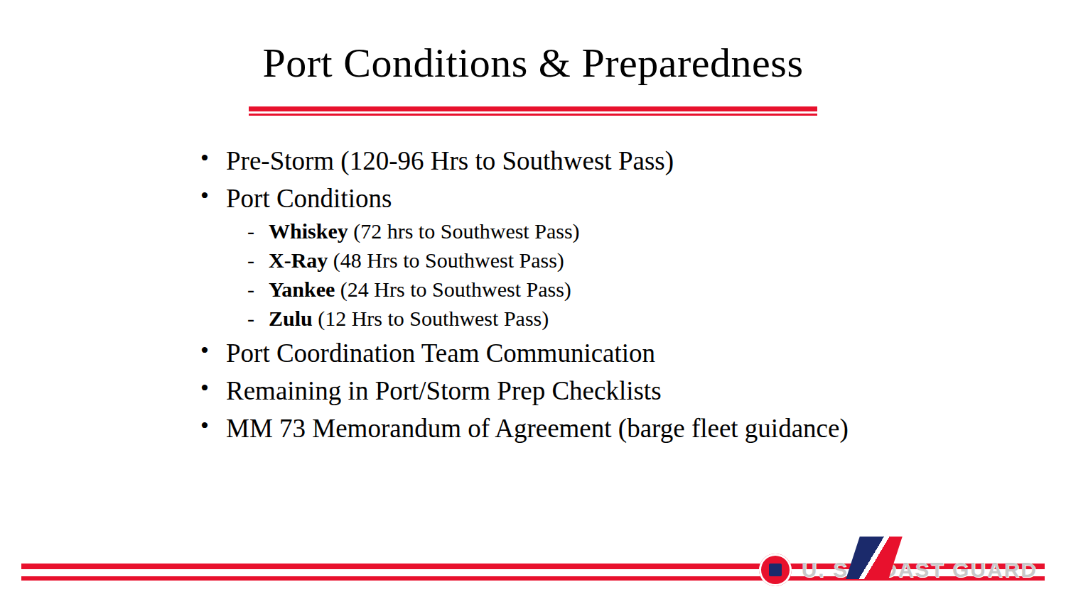Port Conditions & Preparedness
Pre-Storm (120-96 Hrs to Southwest Pass)
Port Conditions
Whiskey (72 hrs to Southwest Pass)
X-Ray (48 Hrs to Southwest Pass)
Yankee (24 Hrs to Southwest Pass)
Zulu (12 Hrs to Southwest Pass)
Port Coordination Team Communication
Remaining in Port/Storm Prep Checklists
MM 73 Memorandum of Agreement (barge fleet guidance)
U. S. COAST GUARD